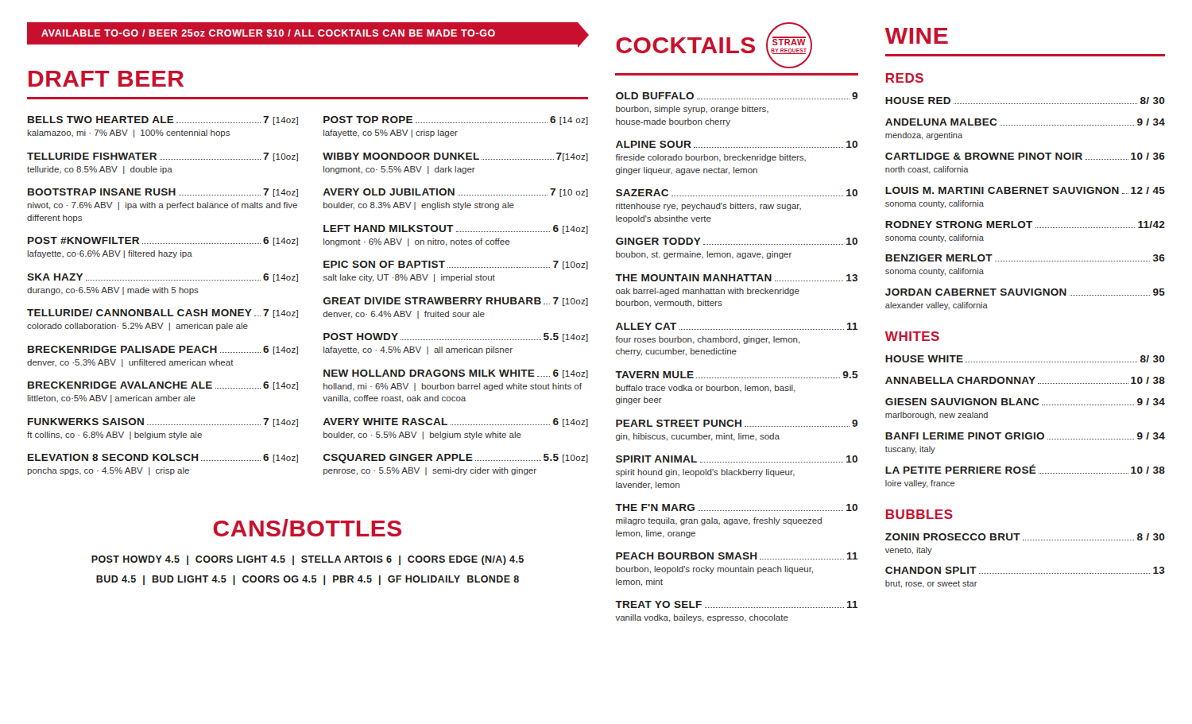AVAILABLE TO-GO / BEER 25oz CROWLER $10 / ALL COCKTAILS CAN BE MADE TO-GO
DRAFT BEER
BELLS TWO HEARTED ALE 7 [14oz]
kalamazoo, mi · 7% ABV | 100% centennial hops
TELLURIDE FISHWATER 7 [10oz]
telluride, co 8.5% ABV | double ipa
BOOTSTRAP INSANE RUSH 7 [14oz]
niwot, co · 7.6% ABV | ipa with a perfect balance of malts and five different hops
POST #KNOWFILTER 6 [14oz]
lafayette, co·6.6% ABV | filtered hazy ipa
SKA HAZY 6 [14oz]
durango, co·6.5% ABV | made with 5 hops
TELLURIDE/ CANNONBALL CASH MONEY 7 [14oz]
colorado collaboration· 5.2% ABV | american pale ale
BRECKENRIDGE PALISADE PEACH 6 [14oz]
denver, co ·5.3% ABV | unfiltered american wheat
BRECKENRIDGE AVALANCHE ALE 6 [14oz]
littleton, co·5% ABV | american amber ale
FUNKWERKS SAISON 7 [14oz]
ft collins, co · 6.8% ABV | belgium style ale
ELEVATION 8 SECOND KOLSCH 6 [14oz]
poncha spgs, co · 4.5% ABV | crisp ale
POST TOP ROPE 6 [14 oz]
lafayette, co 5% ABV | crisp lager
WIBBY MOONDOOR DUNKEL 7[14oz]
longmont, co· 5.5% ABV | dark lager
AVERY OLD JUBILATION 7 [10 oz]
boulder, co 8.3% ABV | english style strong ale
LEFT HAND MILKSTOUT 6 [14oz]
longmont · 6% ABV | on nitro, notes of coffee
EPIC SON OF BAPTIST 7 [10oz]
salt lake city, UT ·8% ABV | imperial stout
GREAT DIVIDE STRAWBERRY RHUBARB 7 [10oz]
denver, co· 6.4% ABV | fruited sour ale
POST HOWDY 5.5 [14oz]
lafayette, co · 4.5% ABV | all american pilsner
NEW HOLLAND DRAGONS MILK WHITE 6 [14oz]
holland, mi · 6% ABV | bourbon barrel aged white stout hints of vanilla, coffee roast, oak and cocoa
AVERY WHITE RASCAL 6 [14oz]
boulder, co · 5.5% ABV | belgium style white ale
CSQUARED GINGER APPLE 5.5 [10oz]
penrose, co · 5.5% ABV | semi-dry cider with ginger
CANS/BOTTLES
POST HOWDY 4.5 | COORS LIGHT 4.5 | STELLA ARTOIS 6 | COORS EDGE (N/A) 4.5
BUD 4.5 | BUD LIGHT 4.5 | COORS OG 4.5 | PBR 4.5 | GF HOLIDAILY BLONDE 8
COCKTAILS
STRAW BY REQUEST
OLD BUFFALO 9
bourbon, simple syrup, orange bitters,
house-made bourbon cherry
ALPINE SOUR 10
fireside colorado bourbon, breckenridge bitters,
ginger liqueur, agave nectar, lemon
SAZERAC 10
rittenhouse rye, peychaud's bitters, raw sugar,
leopold's absinthe verte
GINGER TODDY 10
boubon, st. germaine, lemon, agave, ginger
THE MOUNTAIN MANHATTAN 13
oak barrel-aged manhattan with breckenridge
bourbon, vermouth, bitters
ALLEY CAT 11
four roses bourbon, chambord, ginger, lemon,
cherry, cucumber, benedictine
TAVERN MULE 9.5
buffalo trace vodka or bourbon, lemon, basil,
ginger beer
PEARL STREET PUNCH 9
gin, hibiscus, cucumber, mint, lime, soda
SPIRIT ANIMAL 10
spirit hound gin, leopold's blackberry liqueur,
lavender, lemon
THE F'N MARG 10
milagro tequila, gran gala, agave, freshly squeezed
lemon, lime, orange
PEACH BOURBON SMASH 11
bourbon, leopold's rocky mountain peach liqueur,
lemon, mint
TREAT YO SELF 11
vanilla vodka, baileys, espresso, chocolate
WINE
REDS
HOUSE RED 8/ 30
ANDELUNA MALBEC 9 / 34
mendoza, argentina
CARTLIDGE & BROWNE PINOT NOIR 10 / 36
north coast, california
LOUIS M. MARTINI CABERNET SAUVIGNON 12 / 45
sonoma county, california
RODNEY STRONG MERLOT 11/42
sonoma county, california
BENZIGER MERLOT 36
sonoma county, california
JORDAN CABERNET SAUVIGNON 95
alexander valley, california
WHITES
HOUSE WHITE 8/ 30
ANNABELLA CHARDONNAY 10 / 38
GIESEN SAUVIGNON BLANC 9 / 34
marlborough, new zealand
BANFI LERIME PINOT GRIGIO 9 / 34
tuscany, italy
LA PETITE PERRIERE ROSÉ 10 / 38
loire valley, france
BUBBLES
ZONIN PROSECCO BRUT 8 / 30
veneto, italy
CHANDON SPLIT 13
brut, rose, or sweet star